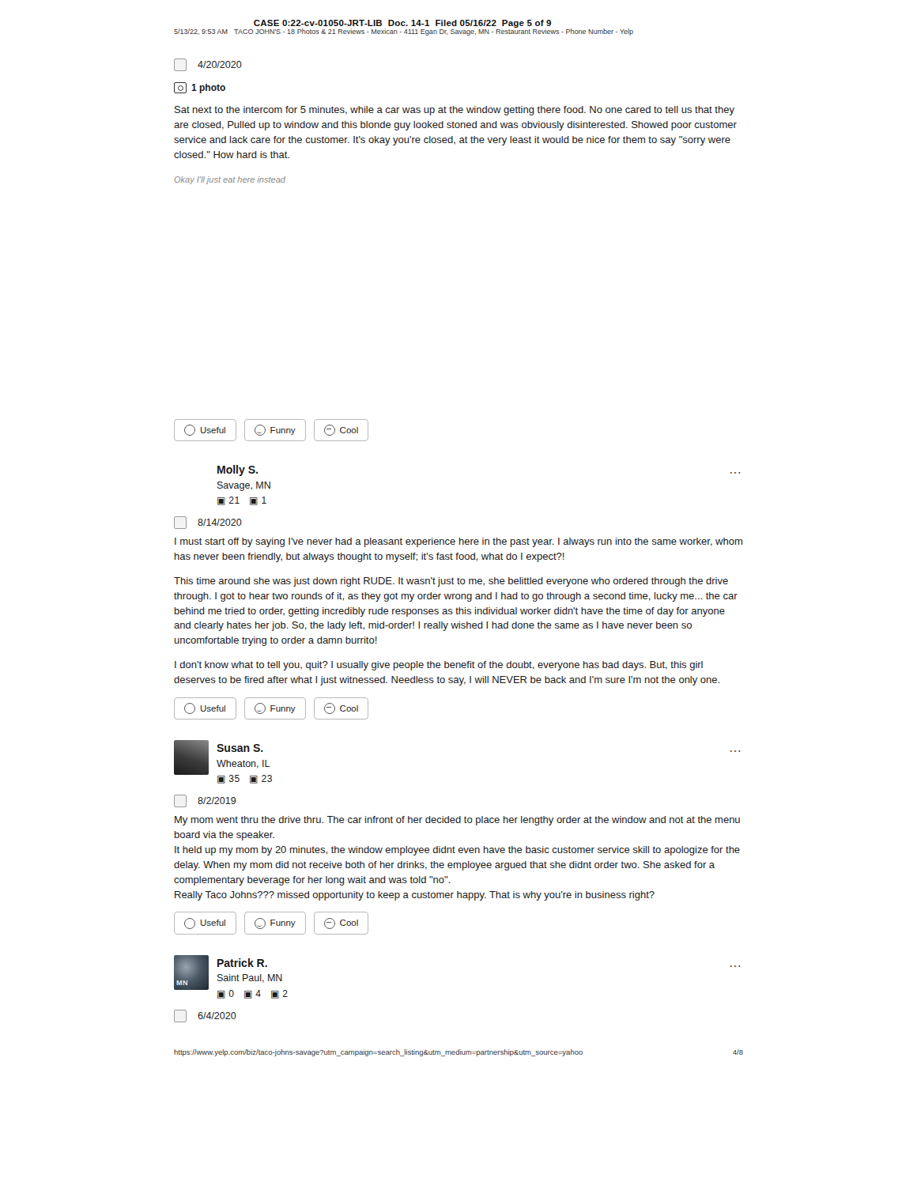5/13/22, 9:53 AM
TACO JOHN'S - 18 Photos & 21 Reviews - Mexican - 4111 Egan Dr, Savage, MN - Restaurant Reviews - Phone Number - Yelp
CASE 0:22-cv-01050-JRT-LIB Doc. 14-1 Filed 05/16/22 Page 5 of 9
4/20/2020
1 photo
Sat next to the intercom for 5 minutes, while a car was up at the window getting there food. No one cared to tell us that they are closed, Pulled up to window and this blonde guy looked stoned and was obviously disinterested. Showed poor customer service and lack care for the customer. It's okay you're closed, at the very least it would be nice for them to say "sorry were closed." How hard is that.
Okay I'll just eat here instead
Useful Funny Cool
Molly S.
Savage, MN
▣ 21 ▣ 1
⋯
8/14/2020
I must start off by saying I've never had a pleasant experience here in the past year. I always run into the same worker, whom has never been friendly, but always thought to myself; it's fast food, what do I expect?!
This time around she was just down right RUDE. It wasn't just to me, she belittled everyone who ordered through the drive through. I got to hear two rounds of it, as they got my order wrong and I had to go through a second time, lucky me... the car behind me tried to order, getting incredibly rude responses as this individual worker didn't have the time of day for anyone and clearly hates her job. So, the lady left, mid-order! I really wished I had done the same as I have never been so uncomfortable trying to order a damn burrito!
I don't know what to tell you, quit? I usually give people the benefit of the doubt, everyone has bad days. But, this girl deserves to be fired after what I just witnessed. Needless to say, I will NEVER be back and I'm sure I'm not the only one.
Useful Funny Cool
Susan S.
Wheaton, IL
▣ 35 ▣ 23
⋯
8/2/2019
My mom went thru the drive thru. The car infront of her decided to place her lengthy order at the window and not at the menu board via the speaker.
It held up my mom by 20 minutes, the window employee didnt even have the basic customer service skill to apologize for the delay. When my mom did not receive both of her drinks, the employee argued that she didnt order two. She asked for a complementary beverage for her long wait and was told "no".
Really Taco Johns??? missed opportunity to keep a customer happy. That is why you're in business right?
Useful Funny Cool
MN
Patrick R.
Saint Paul, MN
▣ 0 ▣ 4 ▣ 2
⋯
6/4/2020
https://www.yelp.com/biz/taco-johns-savage?utm_campaign=search_listing&utm_medium=partnership&utm_source=yahoo
4/8